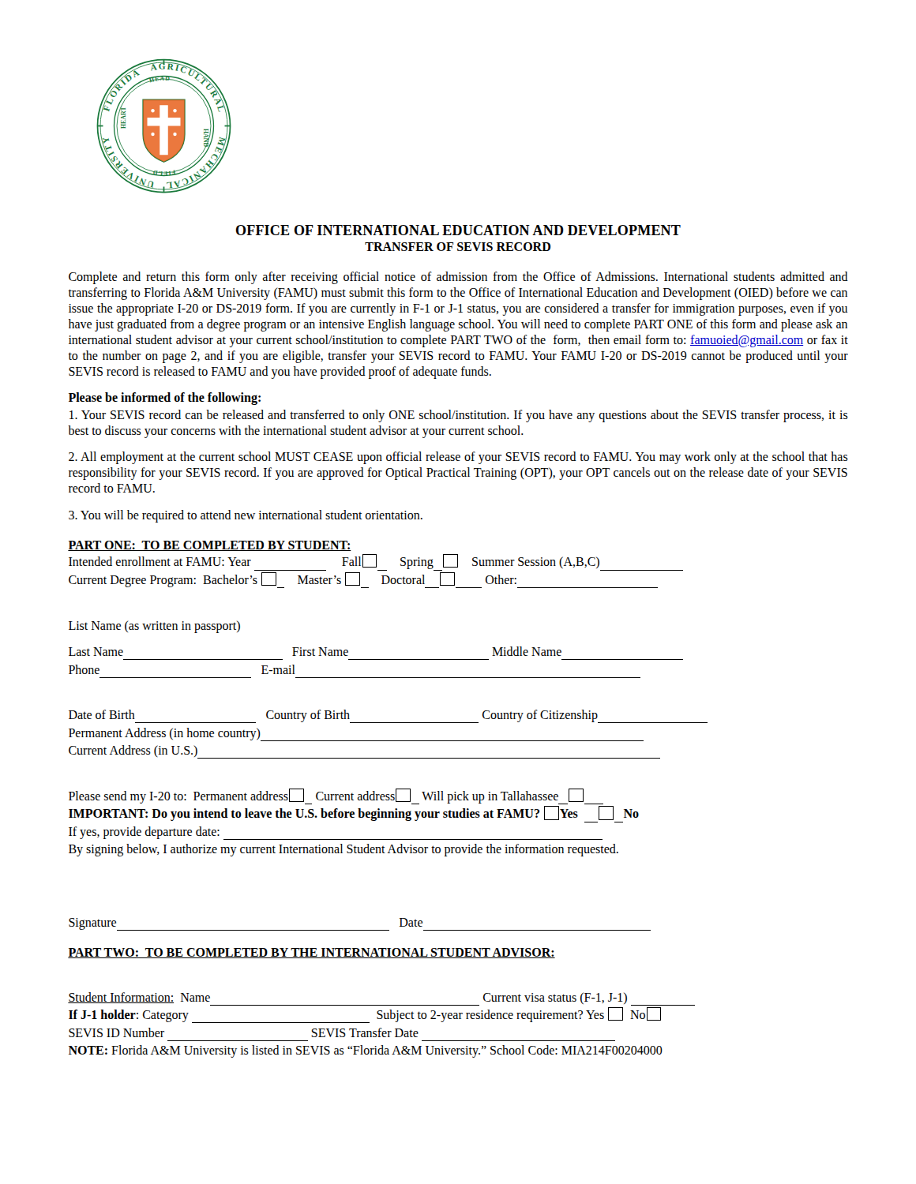FLORIDA AGRICULTURAL MECHANICAL UNIVERSITY HEAD FIELD HEART HAND
OFFICE OF INTERNATIONAL EDUCATION AND DEVELOPMENT
TRANSFER OF SEVIS RECORD
Complete and return this form only after receiving official notice of admission from the Office of Admissions. International students admitted and transferring to Florida A&M University (FAMU) must submit this form to the Office of International Education and Development (OIED) before we can issue the appropriate I-20 or DS-2019 form. If you are currently in F-1 or J-1 status, you are considered a transfer for immigration purposes, even if you have just graduated from a degree program or an intensive English language school. You will need to complete PART ONE of this form and please ask an international student advisor at your current school/institution to complete PART TWO of the form, then email form to: famuoied@gmail.com or fax it to the number on page 2, and if you are eligible, transfer your SEVIS record to FAMU. Your FAMU I-20 or DS-2019 cannot be produced until your SEVIS record is released to FAMU and you have provided proof of adequate funds.
Please be informed of the following:
1. Your SEVIS record can be released and transferred to only ONE school/institution. If you have any questions about the SEVIS transfer process, it is best to discuss your concerns with the international student advisor at your current school.
2. All employment at the current school MUST CEASE upon official release of your SEVIS record to FAMU. You may work only at the school that has responsibility for your SEVIS record. If you are approved for Optical Practical Training (OPT), your OPT cancels out on the release date of your SEVIS record to FAMU.
3. You will be required to attend new international student orientation.
PART ONE: TO BE COMPLETED BY STUDENT:
Intended enrollment at FAMU: Year Fall Spring Summer Session (A,B,C)
Current Degree Program: Bachelor’s Master’s Doctoral Other:
List Name (as written in passport)
Last Name First Name Middle Name
Phone E-mail
Date of Birth Country of Birth Country of Citizenship
Permanent Address (in home country)
Current Address (in U.S.)
Please send my I-20 to: Permanent address Current address Will pick up in Tallahassee
IMPORTANT: Do you intend to leave the U.S. before beginning your studies at FAMU? Yes No
If yes, provide departure date:
By signing below, I authorize my current International Student Advisor to provide the information requested.
Signature Date
PART TWO: TO BE COMPLETED BY THE INTERNATIONAL STUDENT ADVISOR:
Student Information: Name Current visa status (F-1, J-1)
If J-1 holder: Category Subject to 2-year residence requirement? Yes No
SEVIS ID Number SEVIS Transfer Date
NOTE: Florida A&M University is listed in SEVIS as “Florida A&M University.” School Code: MIA214F00204000